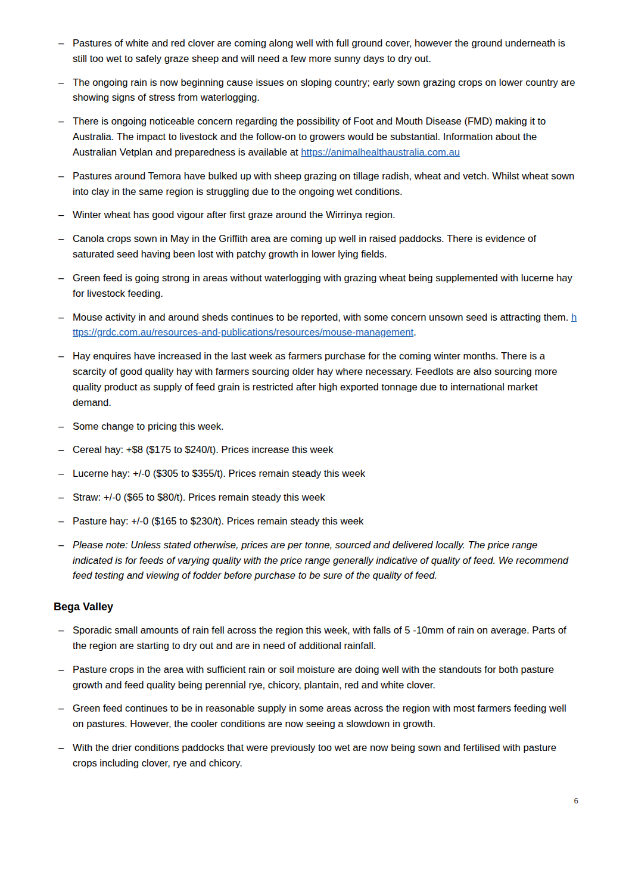Pastures of white and red clover are coming along well with full ground cover, however the ground underneath is still too wet to safely graze sheep and will need a few more sunny days to dry out.
The ongoing rain is now beginning cause issues on sloping country; early sown grazing crops on lower country are showing signs of stress from waterlogging.
There is ongoing noticeable concern regarding the possibility of Foot and Mouth Disease (FMD) making it to Australia. The impact to livestock and the follow-on to growers would be substantial. Information about the Australian Vetplan and preparedness is available at https://animalhealthaustralia.com.au
Pastures around Temora have bulked up with sheep grazing on tillage radish, wheat and vetch. Whilst wheat sown into clay in the same region is struggling due to the ongoing wet conditions.
Winter wheat has good vigour after first graze around the Wirrinya region.
Canola crops sown in May in the Griffith area are coming up well in raised paddocks. There is evidence of saturated seed having been lost with patchy growth in lower lying fields.
Green feed is going strong in areas without waterlogging with grazing wheat being supplemented with lucerne hay for livestock feeding.
Mouse activity in and around sheds continues to be reported, with some concern unsown seed is attracting them. https://grdc.com.au/resources-and-publications/resources/mouse-management.
Hay enquires have increased in the last week as farmers purchase for the coming winter months. There is a scarcity of good quality hay with farmers sourcing older hay where necessary. Feedlots are also sourcing more quality product as supply of feed grain is restricted after high exported tonnage due to international market demand.
Some change to pricing this week.
Cereal hay: +$8 ($175 to $240/t). Prices increase this week
Lucerne hay: +/-0 ($305 to $355/t). Prices remain steady this week
Straw: +/-0 ($65 to $80/t). Prices remain steady this week
Pasture hay: +/-0 ($165 to $230/t). Prices remain steady this week
Please note: Unless stated otherwise, prices are per tonne, sourced and delivered locally. The price range indicated is for feeds of varying quality with the price range generally indicative of quality of feed. We recommend feed testing and viewing of fodder before purchase to be sure of the quality of feed.
Bega Valley
Sporadic small amounts of rain fell across the region this week, with falls of 5 -10mm of rain on average. Parts of the region are starting to dry out and are in need of additional rainfall.
Pasture crops in the area with sufficient rain or soil moisture are doing well with the standouts for both pasture growth and feed quality being perennial rye, chicory, plantain, red and white clover.
Green feed continues to be in reasonable supply in some areas across the region with most farmers feeding well on pastures. However, the cooler conditions are now seeing a slowdown in growth.
With the drier conditions paddocks that were previously too wet are now being sown and fertilised with pasture crops including clover, rye and chicory.
6